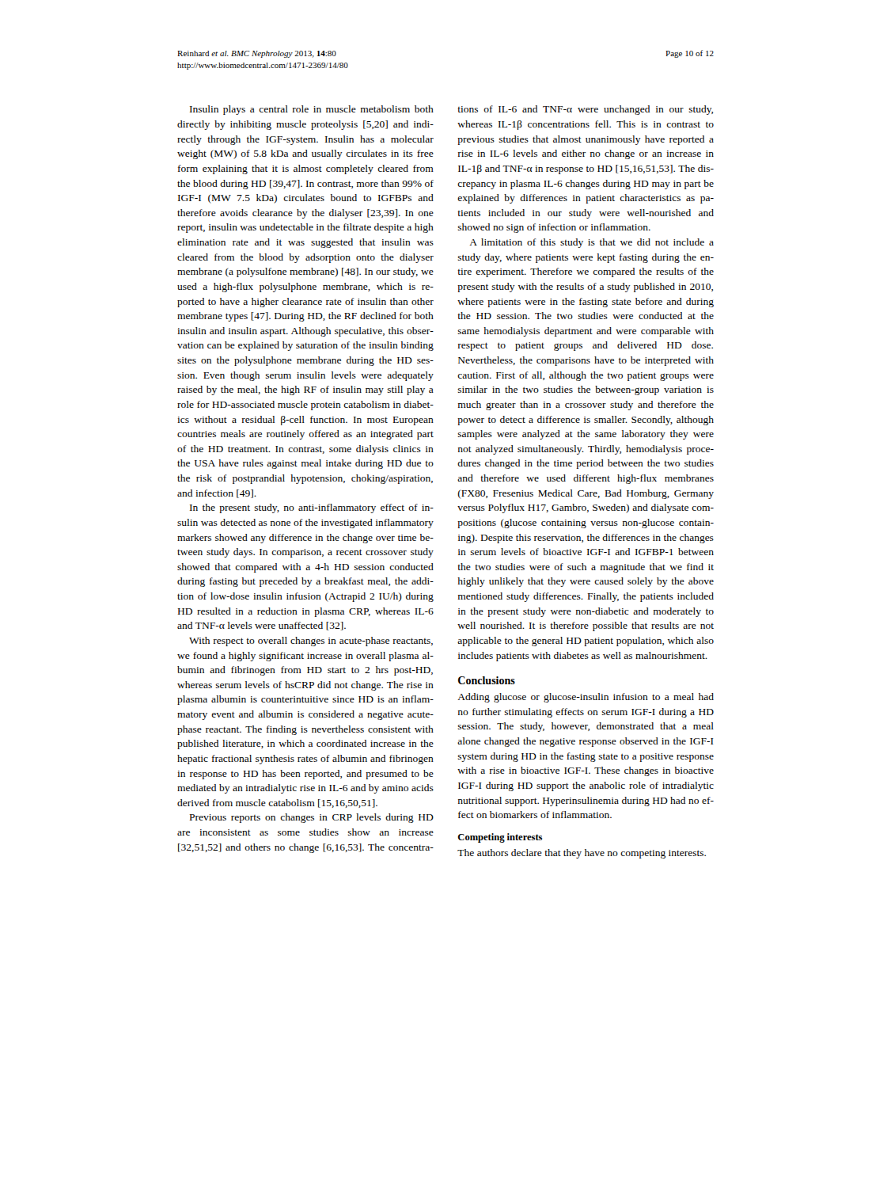Reinhard et al. BMC Nephrology 2013, 14:80
http://www.biomedcentral.com/1471-2369/14/80
Page 10 of 12
Insulin plays a central role in muscle metabolism both directly by inhibiting muscle proteolysis [5,20] and indirectly through the IGF-system. Insulin has a molecular weight (MW) of 5.8 kDa and usually circulates in its free form explaining that it is almost completely cleared from the blood during HD [39,47]. In contrast, more than 99% of IGF-I (MW 7.5 kDa) circulates bound to IGFBPs and therefore avoids clearance by the dialyser [23,39]. In one report, insulin was undetectable in the filtrate despite a high elimination rate and it was suggested that insulin was cleared from the blood by adsorption onto the dialyser membrane (a polysulfone membrane) [48]. In our study, we used a high-flux polysulphone membrane, which is reported to have a higher clearance rate of insulin than other membrane types [47]. During HD, the RF declined for both insulin and insulin aspart. Although speculative, this observation can be explained by saturation of the insulin binding sites on the polysulphone membrane during the HD session. Even though serum insulin levels were adequately raised by the meal, the high RF of insulin may still play a role for HD-associated muscle protein catabolism in diabetics without a residual β-cell function. In most European countries meals are routinely offered as an integrated part of the HD treatment. In contrast, some dialysis clinics in the USA have rules against meal intake during HD due to the risk of postprandial hypotension, choking/aspiration, and infection [49].
In the present study, no anti-inflammatory effect of insulin was detected as none of the investigated inflammatory markers showed any difference in the change over time between study days. In comparison, a recent crossover study showed that compared with a 4-h HD session conducted during fasting but preceded by a breakfast meal, the addition of low-dose insulin infusion (Actrapid 2 IU/h) during HD resulted in a reduction in plasma CRP, whereas IL-6 and TNF-α levels were unaffected [32].
With respect to overall changes in acute-phase reactants, we found a highly significant increase in overall plasma albumin and fibrinogen from HD start to 2 hrs post-HD, whereas serum levels of hsCRP did not change. The rise in plasma albumin is counterintuitive since HD is an inflammatory event and albumin is considered a negative acute-phase reactant. The finding is nevertheless consistent with published literature, in which a coordinated increase in the hepatic fractional synthesis rates of albumin and fibrinogen in response to HD has been reported, and presumed to be mediated by an intradialytic rise in IL-6 and by amino acids derived from muscle catabolism [15,16,50,51].
Previous reports on changes in CRP levels during HD are inconsistent as some studies show an increase [32,51,52] and others no change [6,16,53]. The concentrations of IL-6 and TNF-α were unchanged in our study, whereas IL-1β concentrations fell. This is in contrast to previous studies that almost unanimously have reported a rise in IL-6 levels and either no change or an increase in IL-1β and TNF-α in response to HD [15,16,51,53]. The discrepancy in plasma IL-6 changes during HD may in part be explained by differences in patient characteristics as patients included in our study were well-nourished and showed no sign of infection or inflammation.
A limitation of this study is that we did not include a study day, where patients were kept fasting during the entire experiment. Therefore we compared the results of the present study with the results of a study published in 2010, where patients were in the fasting state before and during the HD session. The two studies were conducted at the same hemodialysis department and were comparable with respect to patient groups and delivered HD dose. Nevertheless, the comparisons have to be interpreted with caution. First of all, although the two patient groups were similar in the two studies the between-group variation is much greater than in a crossover study and therefore the power to detect a difference is smaller. Secondly, although samples were analyzed at the same laboratory they were not analyzed simultaneously. Thirdly, hemodialysis procedures changed in the time period between the two studies and therefore we used different high-flux membranes (FX80, Fresenius Medical Care, Bad Homburg, Germany versus Polyflux H17, Gambro, Sweden) and dialysate compositions (glucose containing versus non-glucose containing). Despite this reservation, the differences in the changes in serum levels of bioactive IGF-I and IGFBP-1 between the two studies were of such a magnitude that we find it highly unlikely that they were caused solely by the above mentioned study differences. Finally, the patients included in the present study were non-diabetic and moderately to well nourished. It is therefore possible that results are not applicable to the general HD patient population, which also includes patients with diabetes as well as malnourishment.
Conclusions
Adding glucose or glucose-insulin infusion to a meal had no further stimulating effects on serum IGF-I during a HD session. The study, however, demonstrated that a meal alone changed the negative response observed in the IGF-I system during HD in the fasting state to a positive response with a rise in bioactive IGF-I. These changes in bioactive IGF-I during HD support the anabolic role of intradialytic nutritional support. Hyperinsulinemia during HD had no effect on biomarkers of inflammation.
Competing interests
The authors declare that they have no competing interests.